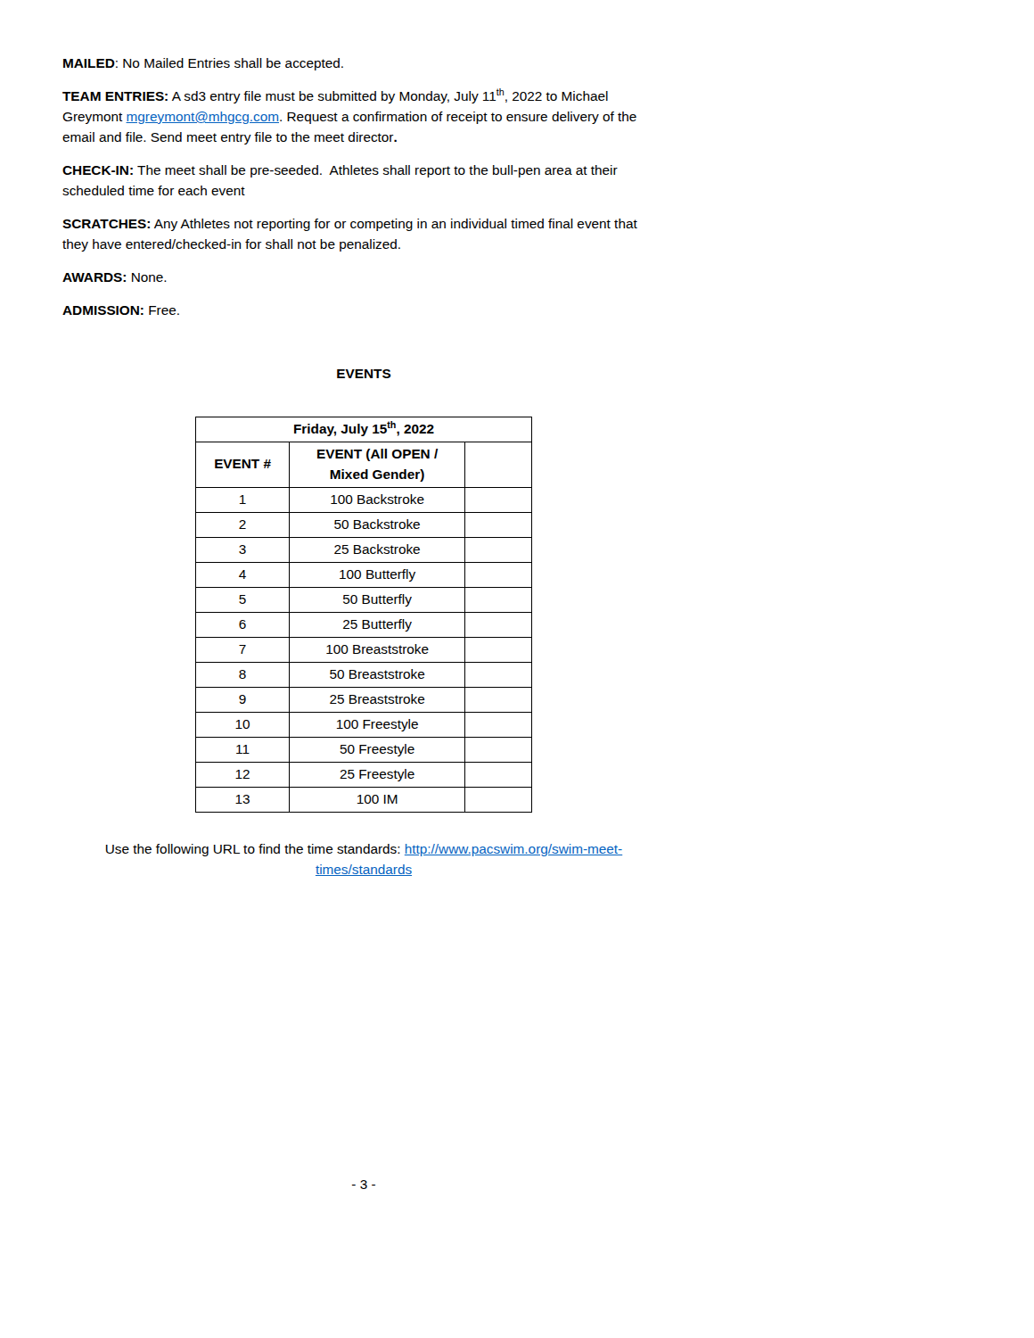MAILED: No Mailed Entries shall be accepted.
TEAM ENTRIES: A sd3 entry file must be submitted by Monday, July 11th, 2022 to Michael Greymont mgreymont@mhgcg.com. Request a confirmation of receipt to ensure delivery of the email and file. Send meet entry file to the meet director.
CHECK-IN: The meet shall be pre-seeded. Athletes shall report to the bull-pen area at their scheduled time for each event
SCRATCHES: Any Athletes not reporting for or competing in an individual timed final event that they have entered/checked-in for shall not be penalized.
AWARDS: None.
ADMISSION: Free.
EVENTS
| Friday, July 15 th , 2022 |
| EVENT # | EVENT (All OPEN / Mixed Gender) | |
| 1 | 100 Backstroke | |
| 2 | 50 Backstroke | |
| 3 | 25 Backstroke | |
| 4 | 100 Butterfly | |
| 5 | 50 Butterfly | |
| 6 | 25 Butterfly | |
| 7 | 100 Breaststroke | |
| 8 | 50 Breaststroke | |
| 9 | 25 Breaststroke | |
| 10 | 100 Freestyle | |
| 11 | 50 Freestyle | |
| 12 | 25 Freestyle | |
| 13 | 100 IM | |
Use the following URL to find the time standards: http://www.pacswim.org/swim-meet-times/standards
- 3 -